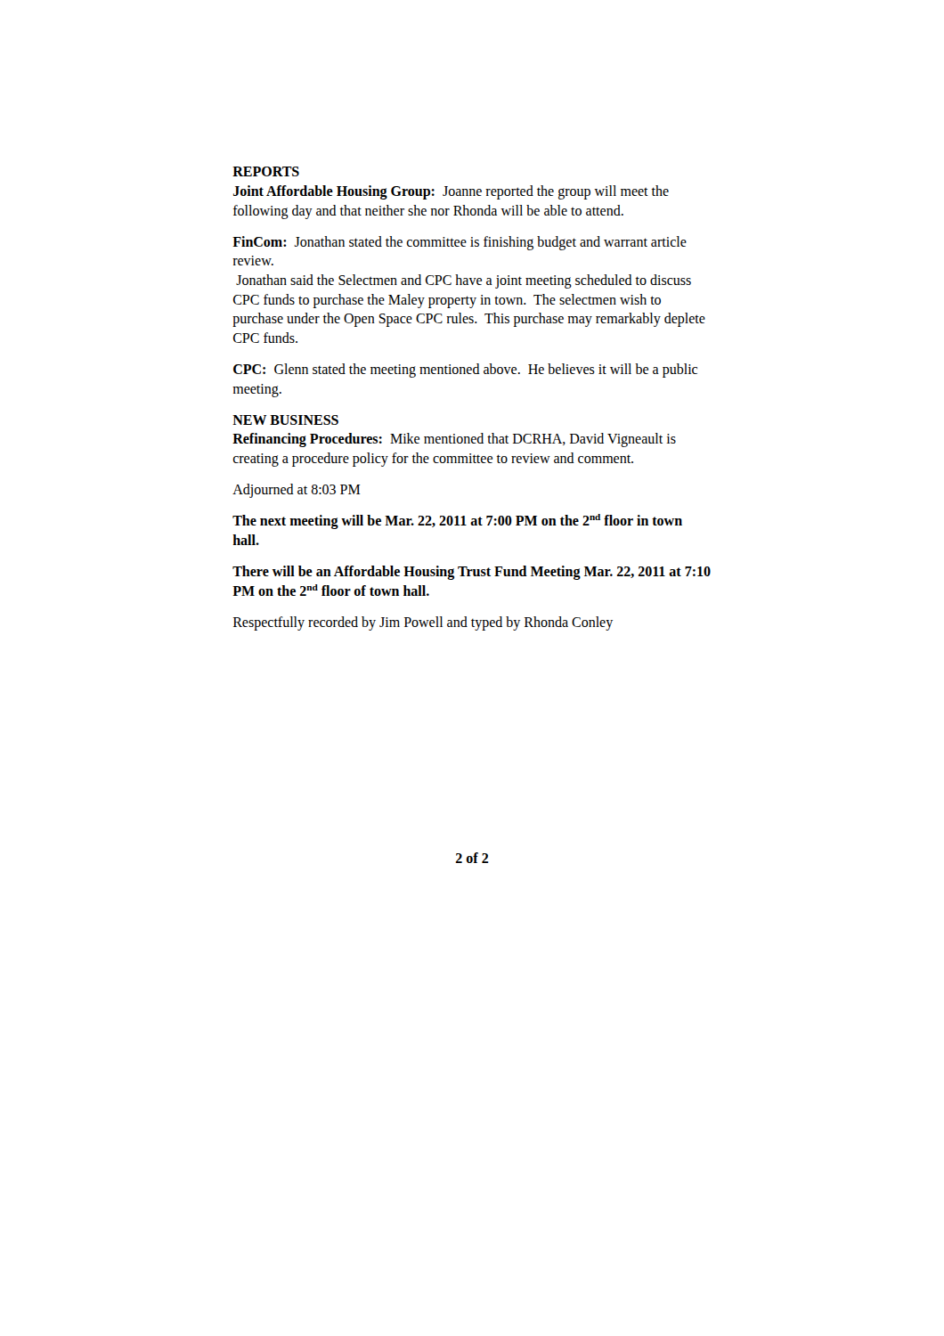REPORTS
Joint Affordable Housing Group: Joanne reported the group will meet the following day and that neither she nor Rhonda will be able to attend.
FinCom: Jonathan stated the committee is finishing budget and warrant article review.
Jonathan said the Selectmen and CPC have a joint meeting scheduled to discuss CPC funds to purchase the Maley property in town. The selectmen wish to purchase under the Open Space CPC rules. This purchase may remarkably deplete CPC funds.
CPC: Glenn stated the meeting mentioned above. He believes it will be a public meeting.
NEW BUSINESS
Refinancing Procedures: Mike mentioned that DCRHA, David Vigneault is creating a procedure policy for the committee to review and comment.
Adjourned at 8:03 PM
The next meeting will be Mar. 22, 2011 at 7:00 PM on the 2nd floor in town hall.
There will be an Affordable Housing Trust Fund Meeting Mar. 22, 2011 at 7:10 PM on the 2nd floor of town hall.
Respectfully recorded by Jim Powell and typed by Rhonda Conley
2 of 2